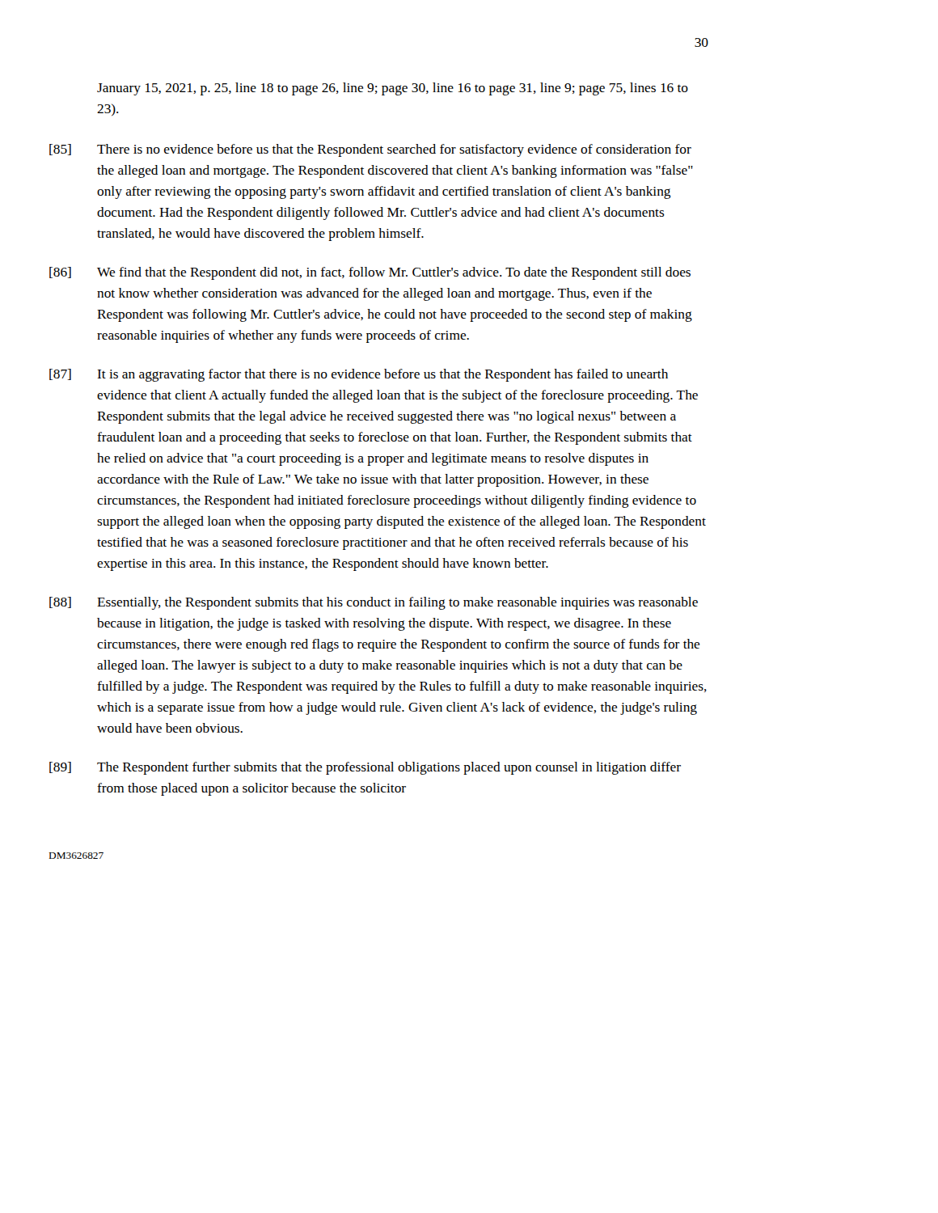30
January 15, 2021, p. 25, line 18 to page 26, line 9; page 30, line 16 to page 31, line 9; page 75, lines 16 to 23).
[85]
There is no evidence before us that the Respondent searched for satisfactory evidence of consideration for the alleged loan and mortgage. The Respondent discovered that client A's banking information was "false" only after reviewing the opposing party's sworn affidavit and certified translation of client A's banking document. Had the Respondent diligently followed Mr. Cuttler's advice and had client A's documents translated, he would have discovered the problem himself.
[86]
We find that the Respondent did not, in fact, follow Mr. Cuttler's advice. To date the Respondent still does not know whether consideration was advanced for the alleged loan and mortgage. Thus, even if the Respondent was following Mr. Cuttler's advice, he could not have proceeded to the second step of making reasonable inquiries of whether any funds were proceeds of crime.
[87]
It is an aggravating factor that there is no evidence before us that the Respondent has failed to unearth evidence that client A actually funded the alleged loan that is the subject of the foreclosure proceeding. The Respondent submits that the legal advice he received suggested there was "no logical nexus" between a fraudulent loan and a proceeding that seeks to foreclose on that loan. Further, the Respondent submits that he relied on advice that "a court proceeding is a proper and legitimate means to resolve disputes in accordance with the Rule of Law." We take no issue with that latter proposition. However, in these circumstances, the Respondent had initiated foreclosure proceedings without diligently finding evidence to support the alleged loan when the opposing party disputed the existence of the alleged loan. The Respondent testified that he was a seasoned foreclosure practitioner and that he often received referrals because of his expertise in this area. In this instance, the Respondent should have known better.
[88]
Essentially, the Respondent submits that his conduct in failing to make reasonable inquiries was reasonable because in litigation, the judge is tasked with resolving the dispute. With respect, we disagree. In these circumstances, there were enough red flags to require the Respondent to confirm the source of funds for the alleged loan. The lawyer is subject to a duty to make reasonable inquiries which is not a duty that can be fulfilled by a judge. The Respondent was required by the Rules to fulfill a duty to make reasonable inquiries, which is a separate issue from how a judge would rule. Given client A's lack of evidence, the judge's ruling would have been obvious.
[89]
The Respondent further submits that the professional obligations placed upon counsel in litigation differ from those placed upon a solicitor because the solicitor
DM3626827